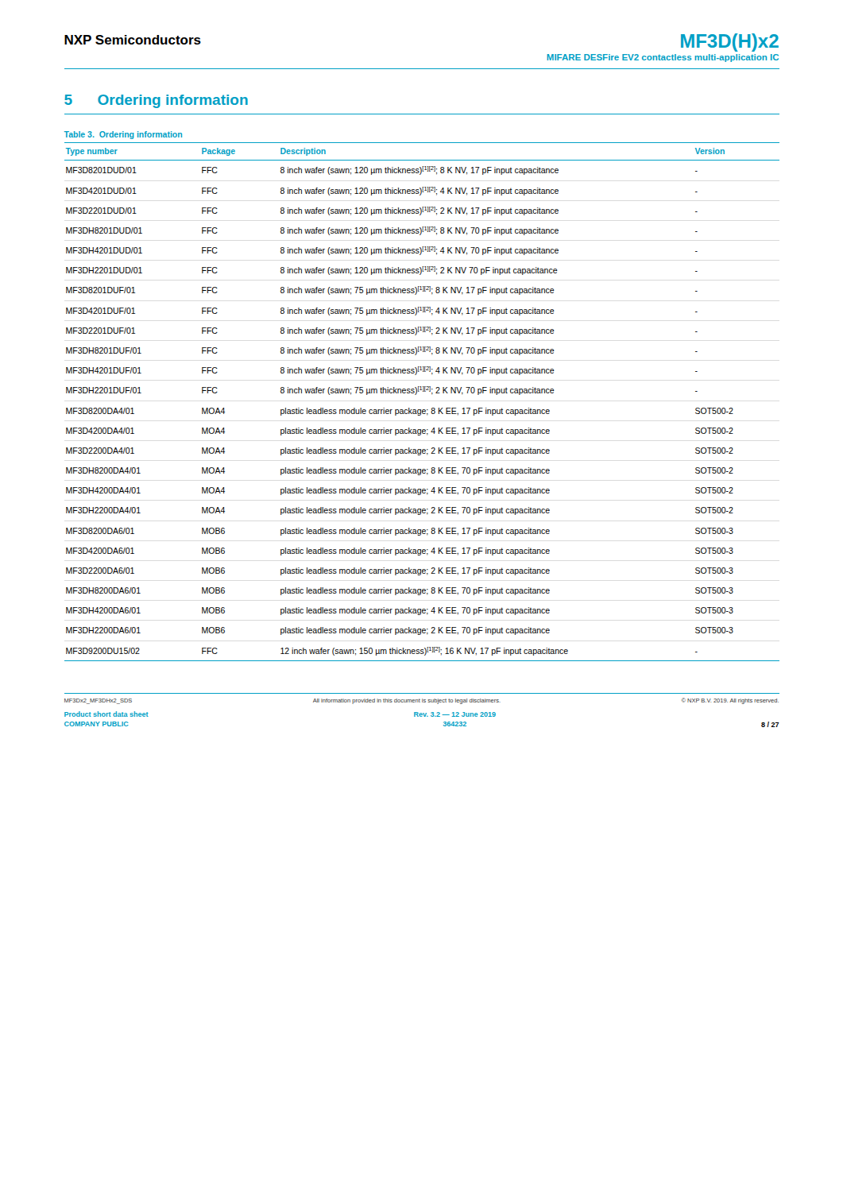NXP Semiconductors MF3D(H)x2
MIFARE DESFire EV2 contactless multi-application IC
5 Ordering information
Table 3. Ordering information
| Type number | Package | Description | Version |
| --- | --- | --- | --- |
| MF3D8201DUD/01 | FFC | 8 inch wafer (sawn; 120 µm thickness) [1][2] ; 8 K NV, 17 pF input capacitance | - |
| MF3D4201DUD/01 | FFC | 8 inch wafer (sawn; 120 µm thickness) [1][2] ; 4 K NV, 17 pF input capacitance | - |
| MF3D2201DUD/01 | FFC | 8 inch wafer (sawn; 120 µm thickness) [1][2] ; 2 K NV, 17 pF input capacitance | - |
| MF3DH8201DUD/01 | FFC | 8 inch wafer (sawn; 120 µm thickness) [1][2] ; 8 K NV, 70 pF input capacitance | - |
| MF3DH4201DUD/01 | FFC | 8 inch wafer (sawn; 120 µm thickness) [1][2] ; 4 K NV, 70 pF input capacitance | - |
| MF3DH2201DUD/01 | FFC | 8 inch wafer (sawn; 120 µm thickness) [1][2] ; 2 K NV 70 pF input capacitance | - |
| MF3D8201DUF/01 | FFC | 8 inch wafer (sawn; 75 µm thickness) [1][2] ; 8 K NV, 17 pF input capacitance | - |
| MF3D4201DUF/01 | FFC | 8 inch wafer (sawn; 75 µm thickness) [1][2] ; 4 K NV, 17 pF input capacitance | - |
| MF3D2201DUF/01 | FFC | 8 inch wafer (sawn; 75 µm thickness) [1][2] ; 2 K NV, 17 pF input capacitance | - |
| MF3DH8201DUF/01 | FFC | 8 inch wafer (sawn; 75 µm thickness) [1][2] ; 8 K NV, 70 pF input capacitance | - |
| MF3DH4201DUF/01 | FFC | 8 inch wafer (sawn; 75 µm thickness) [1][2] ; 4 K NV, 70 pF input capacitance | - |
| MF3DH2201DUF/01 | FFC | 8 inch wafer (sawn; 75 µm thickness) [1][2] ; 2 K NV, 70 pF input capacitance | - |
| MF3D8200DA4/01 | MOA4 | plastic leadless module carrier package; 8 K EE, 17 pF input capacitance | SOT500-2 |
| MF3D4200DA4/01 | MOA4 | plastic leadless module carrier package; 4 K EE, 17 pF input capacitance | SOT500-2 |
| MF3D2200DA4/01 | MOA4 | plastic leadless module carrier package; 2 K EE, 17 pF input capacitance | SOT500-2 |
| MF3DH8200DA4/01 | MOA4 | plastic leadless module carrier package; 8 K EE, 70 pF input capacitance | SOT500-2 |
| MF3DH4200DA4/01 | MOA4 | plastic leadless module carrier package; 4 K EE, 70 pF input capacitance | SOT500-2 |
| MF3DH2200DA4/01 | MOA4 | plastic leadless module carrier package; 2 K EE, 70 pF input capacitance | SOT500-2 |
| MF3D8200DA6/01 | MOB6 | plastic leadless module carrier package; 8 K EE, 17 pF input capacitance | SOT500-3 |
| MF3D4200DA6/01 | MOB6 | plastic leadless module carrier package; 4 K EE, 17 pF input capacitance | SOT500-3 |
| MF3D2200DA6/01 | MOB6 | plastic leadless module carrier package; 2 K EE, 17 pF input capacitance | SOT500-3 |
| MF3DH8200DA6/01 | MOB6 | plastic leadless module carrier package; 8 K EE, 70 pF input capacitance | SOT500-3 |
| MF3DH4200DA6/01 | MOB6 | plastic leadless module carrier package; 4 K EE, 70 pF input capacitance | SOT500-3 |
| MF3DH2200DA6/01 | MOB6 | plastic leadless module carrier package; 2 K EE, 70 pF input capacitance | SOT500-3 |
| MF3D9200DU15/02 | FFC | 12 inch wafer (sawn; 150 µm thickness) [1][2] ; 16 K NV, 17 pF input capacitance | - |
MF3Dx2_MF3DHx2_SDS All information provided in this document is subject to legal disclaimers. © NXP B.V. 2019. All rights reserved.
Product short data sheet
COMPANY PUBLIC
Rev. 3.2 — 12 June 2019
364232
8 / 27